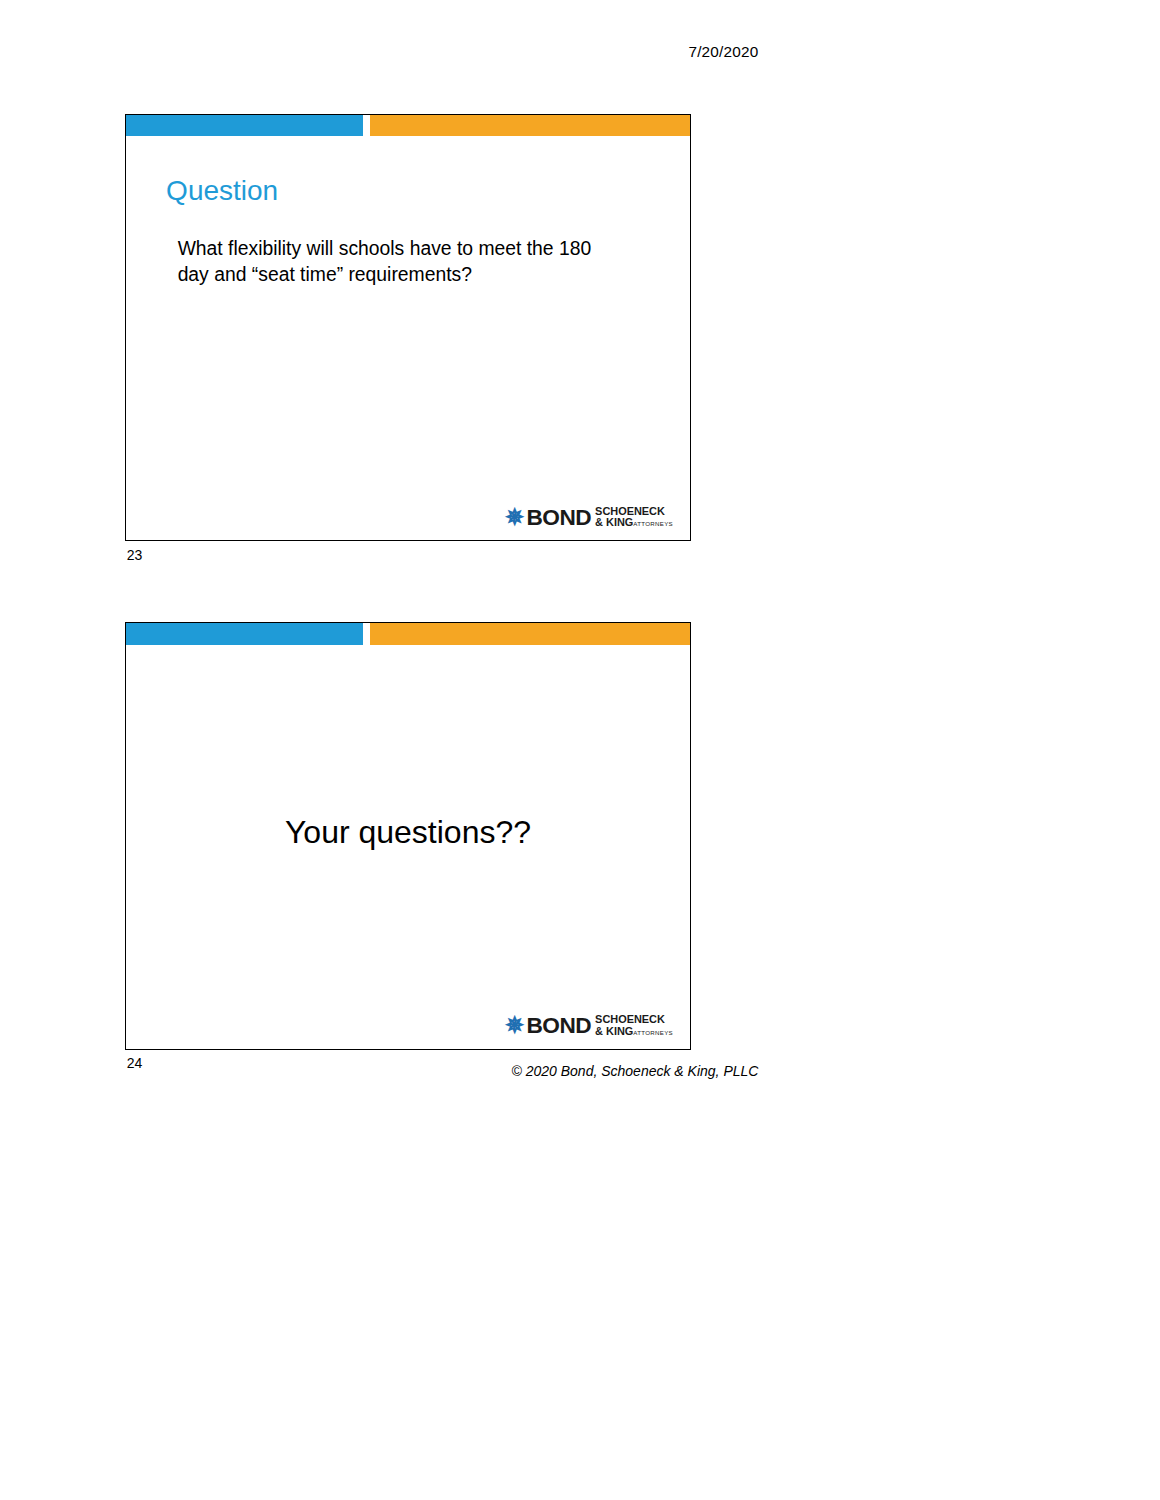7/20/2020
Question
What flexibility will schools have to meet the 180 day and “seat time” requirements?
✵BOND SCHOENECK
& KINGATTORNEYS
23
Your questions??
✵BOND SCHOENECK
& KINGATTORNEYS
24
© 2020 Bond, Schoeneck & King, PLLC